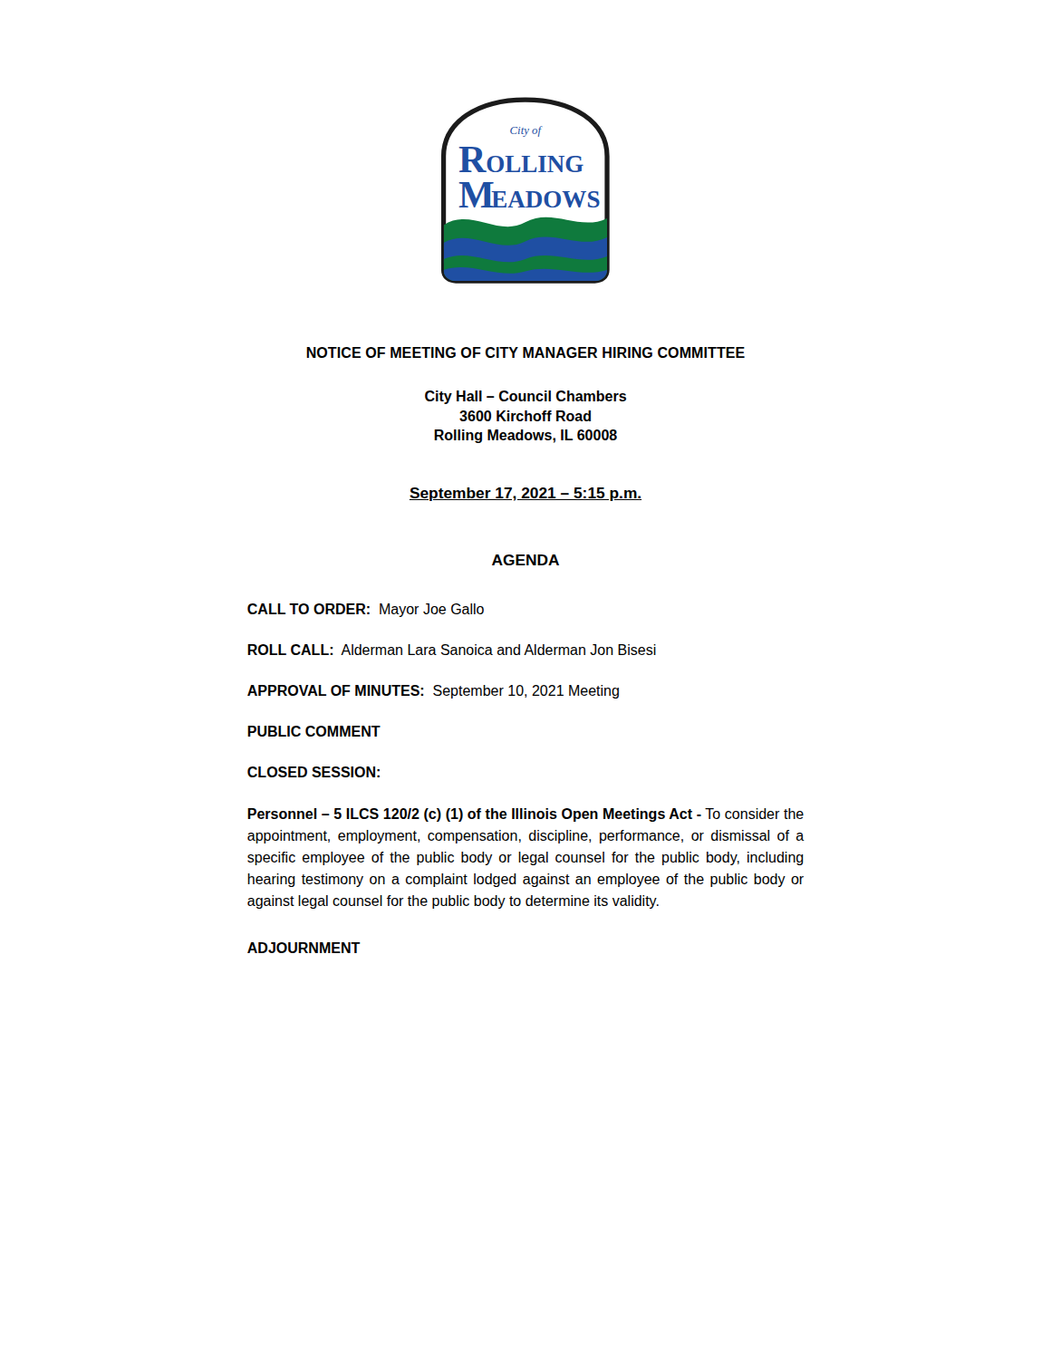City of R OLLING M EADOWS
NOTICE OF MEETING OF CITY MANAGER HIRING COMMITTEE
City Hall – Council Chambers
3600 Kirchoff Road
Rolling Meadows, IL 60008
September 17, 2021 – 5:15 p.m.
AGENDA
CALL TO ORDER: Mayor Joe Gallo
ROLL CALL: Alderman Lara Sanoica and Alderman Jon Bisesi
APPROVAL OF MINUTES: September 10, 2021 Meeting
PUBLIC COMMENT
CLOSED SESSION:
Personnel – 5 ILCS 120/2 (c) (1) of the Illinois Open Meetings Act - To consider the appointment, employment, compensation, discipline, performance, or dismissal of a specific employee of the public body or legal counsel for the public body, including hearing testimony on a complaint lodged against an employee of the public body or against legal counsel for the public body to determine its validity.
ADJOURNMENT